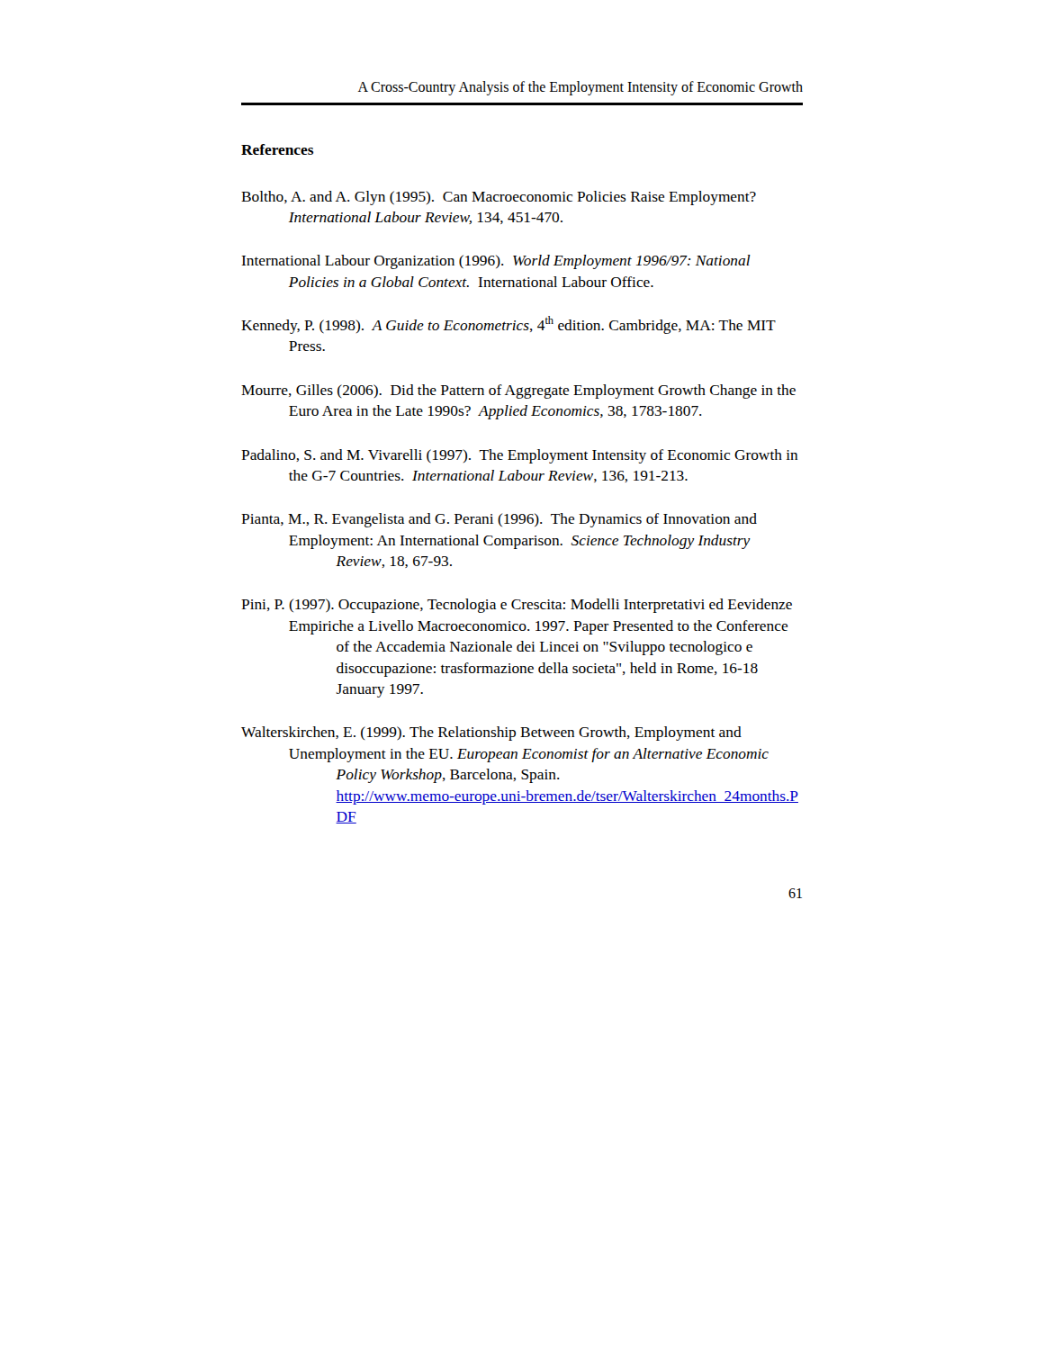A Cross-Country Analysis of the Employment Intensity of Economic Growth
References
Boltho, A. and A. Glyn (1995). Can Macroeconomic Policies Raise Employment?
International Labour Review, 134, 451-470.
International Labour Organization (1996). World Employment 1996/97: National
Policies in a Global Context. International Labour Office.
Kennedy, P. (1998). A Guide to Econometrics, 4th edition. Cambridge, MA: The MIT
Press.
Mourre, Gilles (2006). Did the Pattern of Aggregate Employment Growth Change in the
Euro Area in the Late 1990s? Applied Economics, 38, 1783-1807.
Padalino, S. and M. Vivarelli (1997). The Employment Intensity of Economic Growth in
the G-7 Countries. International Labour Review, 136, 191-213.
Pianta, M., R. Evangelista and G. Perani (1996). The Dynamics of Innovation and
Employment: An International Comparison. Science Technology Industry
Review, 18, 67-93.
Pini, P. (1997). Occupazione, Tecnologia e Crescita: Modelli Interpretativi ed Eevidenze
Empiriche a Livello Macroeconomico. 1997. Paper Presented to the Conference
of the Accademia Nazionale dei Lincei on "Sviluppo tecnologico e
disoccupazione: trasformazione della societa", held in Rome, 16-18 January 1997.
Walterskirchen, E. (1999). The Relationship Between Growth, Employment and
Unemployment in the EU. European Economist for an Alternative Economic
Policy Workshop, Barcelona, Spain.
http://www.memo-europe.uni-bremen.de/tser/Walterskirchen_24months.PDF
61